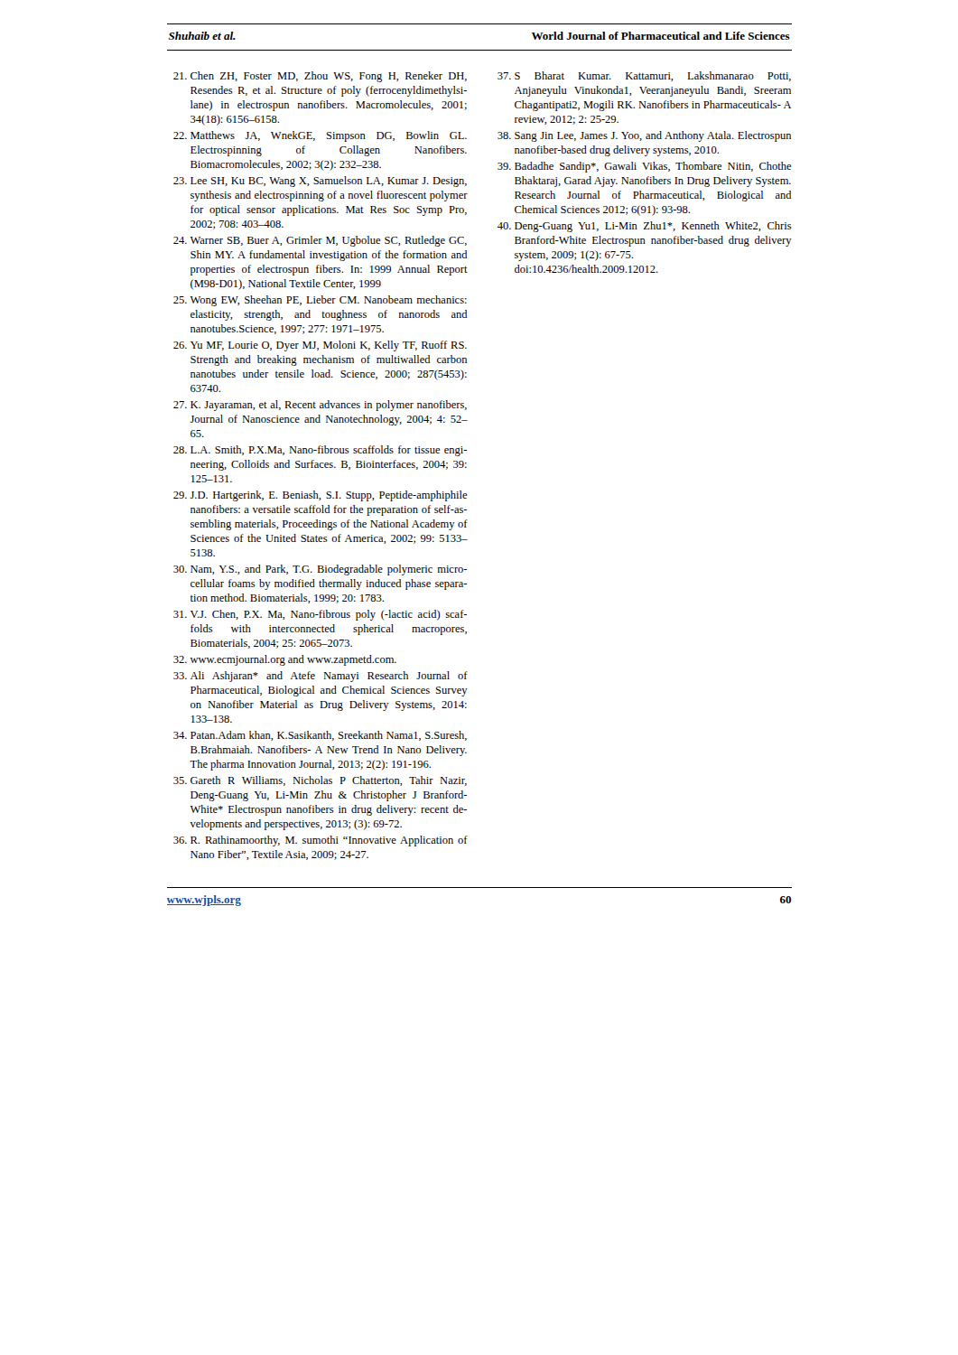Shuhaib et al. World Journal of Pharmaceutical and Life Sciences
Chen ZH, Foster MD, Zhou WS, Fong H, Reneker DH, Resendes R, et al. Structure of poly (ferrocenyldimethylsilane) in electrospun nanofibers. Macromolecules, 2001; 34(18): 6156–6158.
Matthews JA, WnekGE, Simpson DG, Bowlin GL. Electrospinning of Collagen Nanofibers. Biomacromolecules, 2002; 3(2): 232–238.
Lee SH, Ku BC, Wang X, Samuelson LA, Kumar J. Design, synthesis and electrospinning of a novel fluorescent polymer for optical sensor applications. Mat Res Soc Symp Pro, 2002; 708: 403–408.
Warner SB, Buer A, Grimler M, Ugbolue SC, Rutledge GC, Shin MY. A fundamental investigation of the formation and properties of electrospun fibers. In: 1999 Annual Report (M98-D01), National Textile Center, 1999
Wong EW, Sheehan PE, Lieber CM. Nanobeam mechanics: elasticity, strength, and toughness of nanorods and nanotubes.Science, 1997; 277: 1971–1975.
Yu MF, Lourie O, Dyer MJ, Moloni K, Kelly TF, Ruoff RS. Strength and breaking mechanism of multiwalled carbon nanotubes under tensile load. Science, 2000; 287(5453): 63740.
K. Jayaraman, et al, Recent advances in polymer nanofibers, Journal of Nanoscience and Nanotechnology, 2004; 4: 52–65.
L.A. Smith, P.X.Ma, Nano-fibrous scaffolds for tissue engineering, Colloids and Surfaces. B, Biointerfaces, 2004; 39: 125–131.
J.D. Hartgerink, E. Beniash, S.I. Stupp, Peptide-amphiphile nanofibers: a versatile scaffold for the preparation of self-assembling materials, Proceedings of the National Academy of Sciences of the United States of America, 2002; 99: 5133–5138.
Nam, Y.S., and Park, T.G. Biodegradable polymeric microcellular foams by modified thermally induced phase separation method. Biomaterials, 1999; 20: 1783.
V.J. Chen, P.X. Ma, Nano-fibrous poly (-lactic acid) scaffolds with interconnected spherical macropores, Biomaterials, 2004; 25: 2065–2073.
www.ecmjournal.org and www.zapmetd.com.
Ali Ashjaran* and Atefe Namayi Research Journal of Pharmaceutical, Biological and Chemical Sciences Survey on Nanofiber Material as Drug Delivery Systems, 2014: 133–138.
Patan.Adam khan, K.Sasikanth, Sreekanth Nama1, S.Suresh, B.Brahmaiah. Nanofibers- A New Trend In Nano Delivery. The pharma Innovation Journal, 2013; 2(2): 191-196.
Gareth R Williams, Nicholas P Chatterton, Tahir Nazir, Deng-Guang Yu, Li-Min Zhu & Christopher J Branford-White* Electrospun nanofibers in drug delivery: recent developments and perspectives, 2013; (3): 69-72.
R. Rathinamoorthy, M. sumothi “Innovative Application of Nano Fiber”, Textile Asia, 2009; 24-27.
S Bharat Kumar. Kattamuri, Lakshmanarao Potti, Anjaneyulu Vinukonda1, Veeranjaneyulu Bandi, Sreeram Chagantipati2, Mogili RK. Nanofibers in Pharmaceuticals- A review, 2012; 2: 25-29.
Sang Jin Lee, James J. Yoo, and Anthony Atala. Electrospun nanofiber-based drug delivery systems, 2010.
Badadhe Sandip*, Gawali Vikas, Thombare Nitin, Chothe Bhaktaraj, Garad Ajay. Nanofibers In Drug Delivery System. Research Journal of Pharmaceutical, Biological and Chemical Sciences 2012; 6(91): 93-98.
Deng-Guang Yu1, Li-Min Zhu1*, Kenneth White2, Chris Branford-White Electrospun nanofiber-based drug delivery system, 2009; 1(2): 67-75. doi:10.4236/health.2009.12012.
www.wjpls.org 60